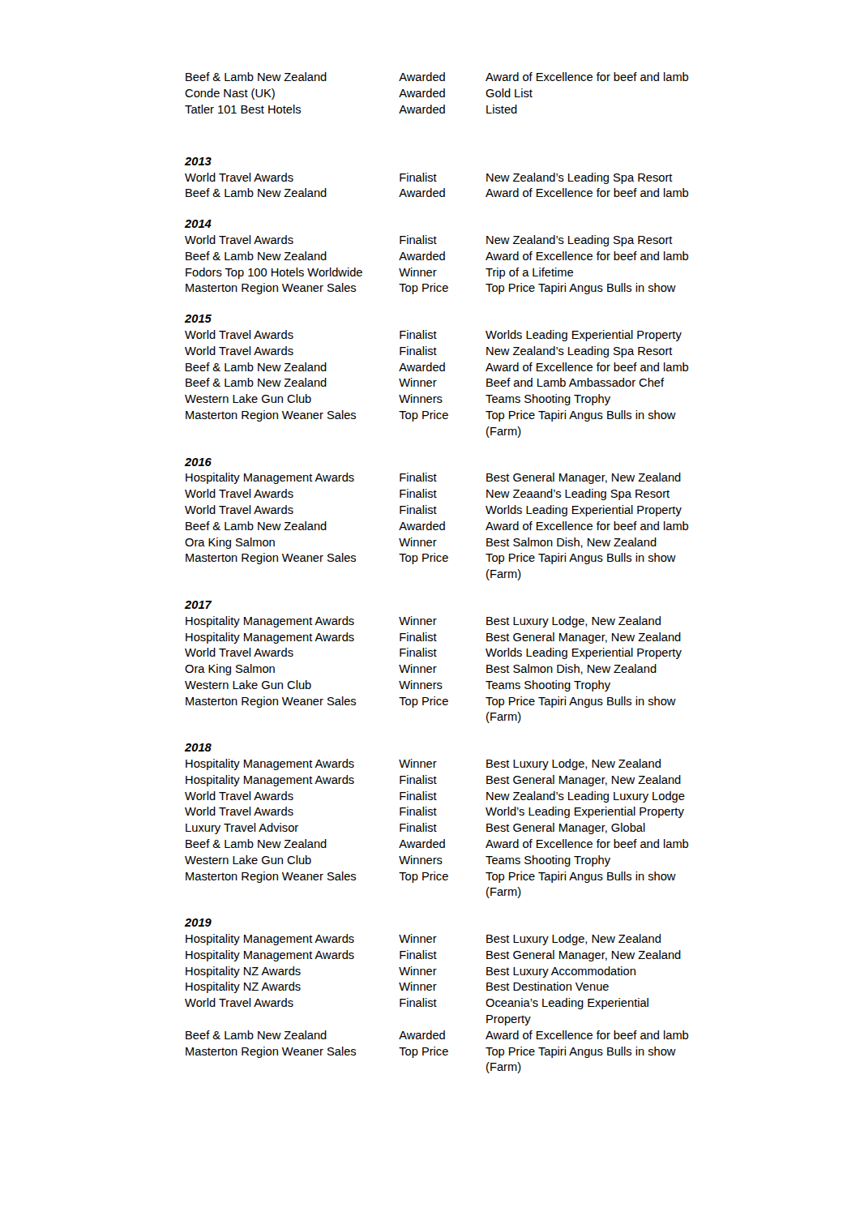| Beef & Lamb New Zealand | Awarded | Award of Excellence for beef and lamb |
| Conde Nast (UK) | Awarded | Gold List |
| Tatler 101 Best Hotels | Awarded | Listed |
| 2013 | | |
| World Travel Awards | Finalist | New Zealand’s Leading Spa Resort |
| Beef & Lamb New Zealand | Awarded | Award of Excellence for beef and lamb |
| 2014 | | |
| World Travel Awards | Finalist | New Zealand’s Leading Spa Resort |
| Beef & Lamb New Zealand | Awarded | Award of Excellence for beef and lamb |
| Fodors Top 100 Hotels Worldwide | Winner | Trip of a Lifetime |
| Masterton Region Weaner Sales | Top Price | Top Price Tapiri Angus Bulls in show |
| 2015 | | |
| World Travel Awards | Finalist | Worlds Leading Experiential Property |
| World Travel Awards | Finalist | New Zealand’s Leading Spa Resort |
| Beef & Lamb New Zealand | Awarded | Award of Excellence for beef and lamb |
| Beef & Lamb New Zealand | Winner | Beef and Lamb Ambassador Chef |
| Western Lake Gun Club | Winners | Teams Shooting Trophy |
| Masterton Region Weaner Sales | Top Price | Top Price Tapiri Angus Bulls in show (Farm) |
| 2016 | | |
| Hospitality Management Awards | Finalist | Best General Manager, New Zealand |
| World Travel Awards | Finalist | New Zeaand’s Leading Spa Resort |
| World Travel Awards | Finalist | Worlds Leading Experiential Property |
| Beef & Lamb New Zealand | Awarded | Award of Excellence for beef and lamb |
| Ora King Salmon | Winner | Best Salmon Dish, New Zealand |
| Masterton Region Weaner Sales | Top Price | Top Price Tapiri Angus Bulls in show (Farm) |
| 2017 | | |
| Hospitality Management Awards | Winner | Best Luxury Lodge, New Zealand |
| Hospitality Management Awards | Finalist | Best General Manager, New Zealand |
| World Travel Awards | Finalist | Worlds Leading Experiential Property |
| Ora King Salmon | Winner | Best Salmon Dish, New Zealand |
| Western Lake Gun Club | Winners | Teams Shooting Trophy |
| Masterton Region Weaner Sales | Top Price | Top Price Tapiri Angus Bulls in show (Farm) |
| 2018 | | |
| Hospitality Management Awards | Winner | Best Luxury Lodge, New Zealand |
| Hospitality Management Awards | Finalist | Best General Manager, New Zealand |
| World Travel Awards | Finalist | New Zealand’s Leading Luxury Lodge |
| World Travel Awards | Finalist | World’s Leading Experiential Property |
| Luxury Travel Advisor | Finalist | Best General Manager, Global |
| Beef & Lamb New Zealand | Awarded | Award of Excellence for beef and lamb |
| Western Lake Gun Club | Winners | Teams Shooting Trophy |
| Masterton Region Weaner Sales | Top Price | Top Price Tapiri Angus Bulls in show (Farm) |
| 2019 | | |
| Hospitality Management Awards | Winner | Best Luxury Lodge, New Zealand |
| Hospitality Management Awards | Finalist | Best General Manager, New Zealand |
| Hospitality NZ Awards | Winner | Best Luxury Accommodation |
| Hospitality NZ Awards | Winner | Best Destination Venue |
| World Travel Awards | Finalist | Oceania’s Leading Experiential Property |
| Beef & Lamb New Zealand | Awarded | Award of Excellence for beef and lamb |
| Masterton Region Weaner Sales | Top Price | Top Price Tapiri Angus Bulls in show (Farm) |